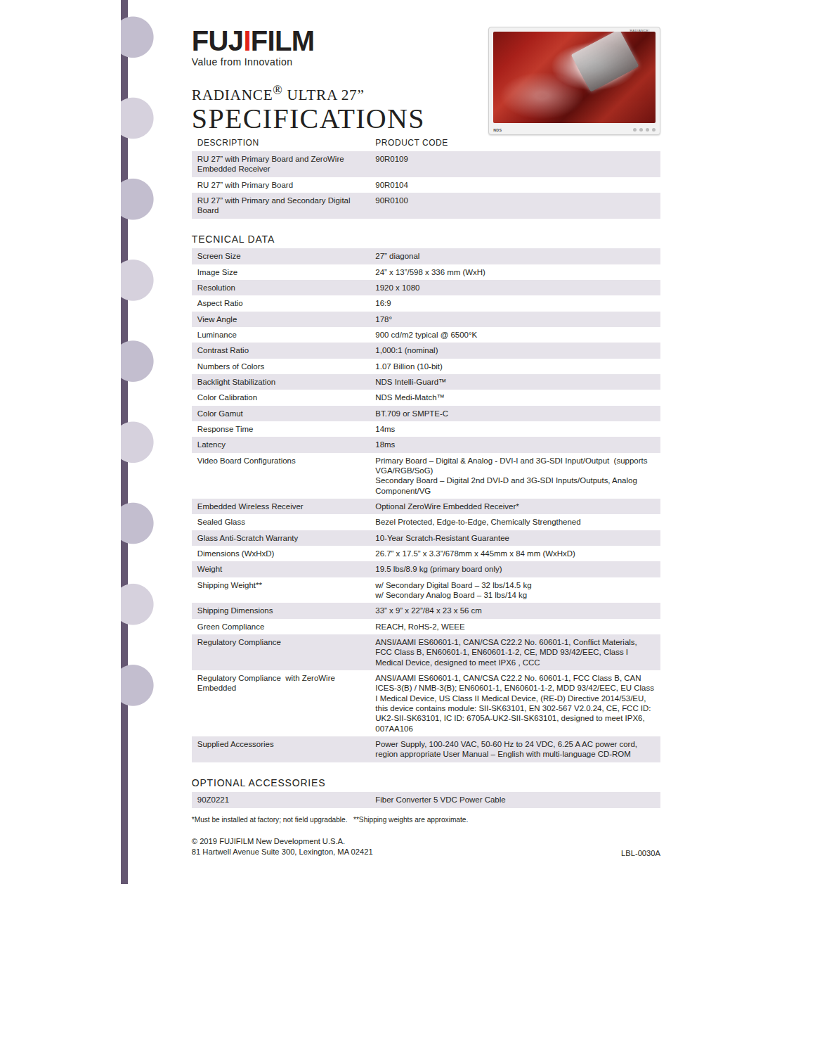FUJIFILM
Value from Innovation
RADIANCE® ULTRA 27”
SPECIFICATIONS
RADIANCE
NDS
| DESCRIPTION | PRODUCT CODE |
| --- | --- |
| RU 27” with Primary Board and ZeroWire Embedded Receiver | 90R0109 |
| RU 27” with Primary Board | 90R0104 |
| RU 27” with Primary and Secondary Digital Board | 90R0100 |
TECNICAL DATA
| Screen Size | 27” diagonal |
| Image Size | 24” x 13”/598 x 336 mm (WxH) |
| Resolution | 1920 x 1080 |
| Aspect Ratio | 16:9 |
| View Angle | 178° |
| Luminance | 900 cd/m2 typical @ 6500°K |
| Contrast Ratio | 1,000:1 (nominal) |
| Numbers of Colors | 1.07 Billion (10-bit) |
| Backlight Stabilization | NDS Intelli-Guard™ |
| Color Calibration | NDS Medi-Match™ |
| Color Gamut | BT.709 or SMPTE-C |
| Response Time | 14ms |
| Latency | 18ms |
| Video Board Configurations | Primary Board – Digital & Analog - DVI-I and 3G-SDI Input/Output (supports VGA/RGB/SoG) Secondary Board – Digital 2nd DVI-D and 3G-SDI Inputs/Outputs, Analog Component/VG |
| Embedded Wireless Receiver | Optional ZeroWire Embedded Receiver* |
| Sealed Glass | Bezel Protected, Edge-to-Edge, Chemically Strengthened |
| Glass Anti-Scratch Warranty | 10-Year Scratch-Resistant Guarantee |
| Dimensions (WxHxD) | 26.7” x 17.5” x 3.3”/678mm x 445mm x 84 mm (WxHxD) |
| Weight | 19.5 lbs/8.9 kg (primary board only) |
| Shipping Weight** | w/ Secondary Digital Board – 32 lbs/14.5 kg w/ Secondary Analog Board – 31 lbs/14 kg |
| Shipping Dimensions | 33” x 9” x 22”/84 x 23 x 56 cm |
| Green Compliance | REACH, RoHS-2, WEEE |
| Regulatory Compliance | ANSI/AAMI ES60601-1, CAN/CSA C22.2 No. 60601-1, Conflict Materials, FCC Class B, EN60601-1, EN60601-1-2, CE, MDD 93/42/EEC, Class I Medical Device, designed to meet IPX6 , CCC |
| Regulatory Compliance with ZeroWire Embedded | ANSI/AAMI ES60601-1, CAN/CSA C22.2 No. 60601-1, FCC Class B, CAN ICES-3(B) / NMB-3(B); EN60601-1, EN60601-1-2, MDD 93/42/EEC, EU Class I Medical Device, US Class II Medical Device, (RE-D) Directive 2014/53/EU, this device contains module: SII-SK63101, EN 302-567 V2.0.24, CE, FCC ID: UK2-SII-SK63101, IC ID: 6705A-UK2-SII-SK63101, designed to meet IPX6, 007AA106 |
| Supplied Accessories | Power Supply, 100-240 VAC, 50-60 Hz to 24 VDC, 6.25 A AC power cord, region appropriate User Manual – English with multi-language CD-ROM |
OPTIONAL ACCESSORIES
| 90Z0221 | Fiber Converter 5 VDC Power Cable |
*Must be installed at factory; not field upgradable. **Shipping weights are approximate.
© 2019 FUJIFILM New Development U.S.A.
81 Hartwell Avenue Suite 300, Lexington, MA 02421
LBL-0030A